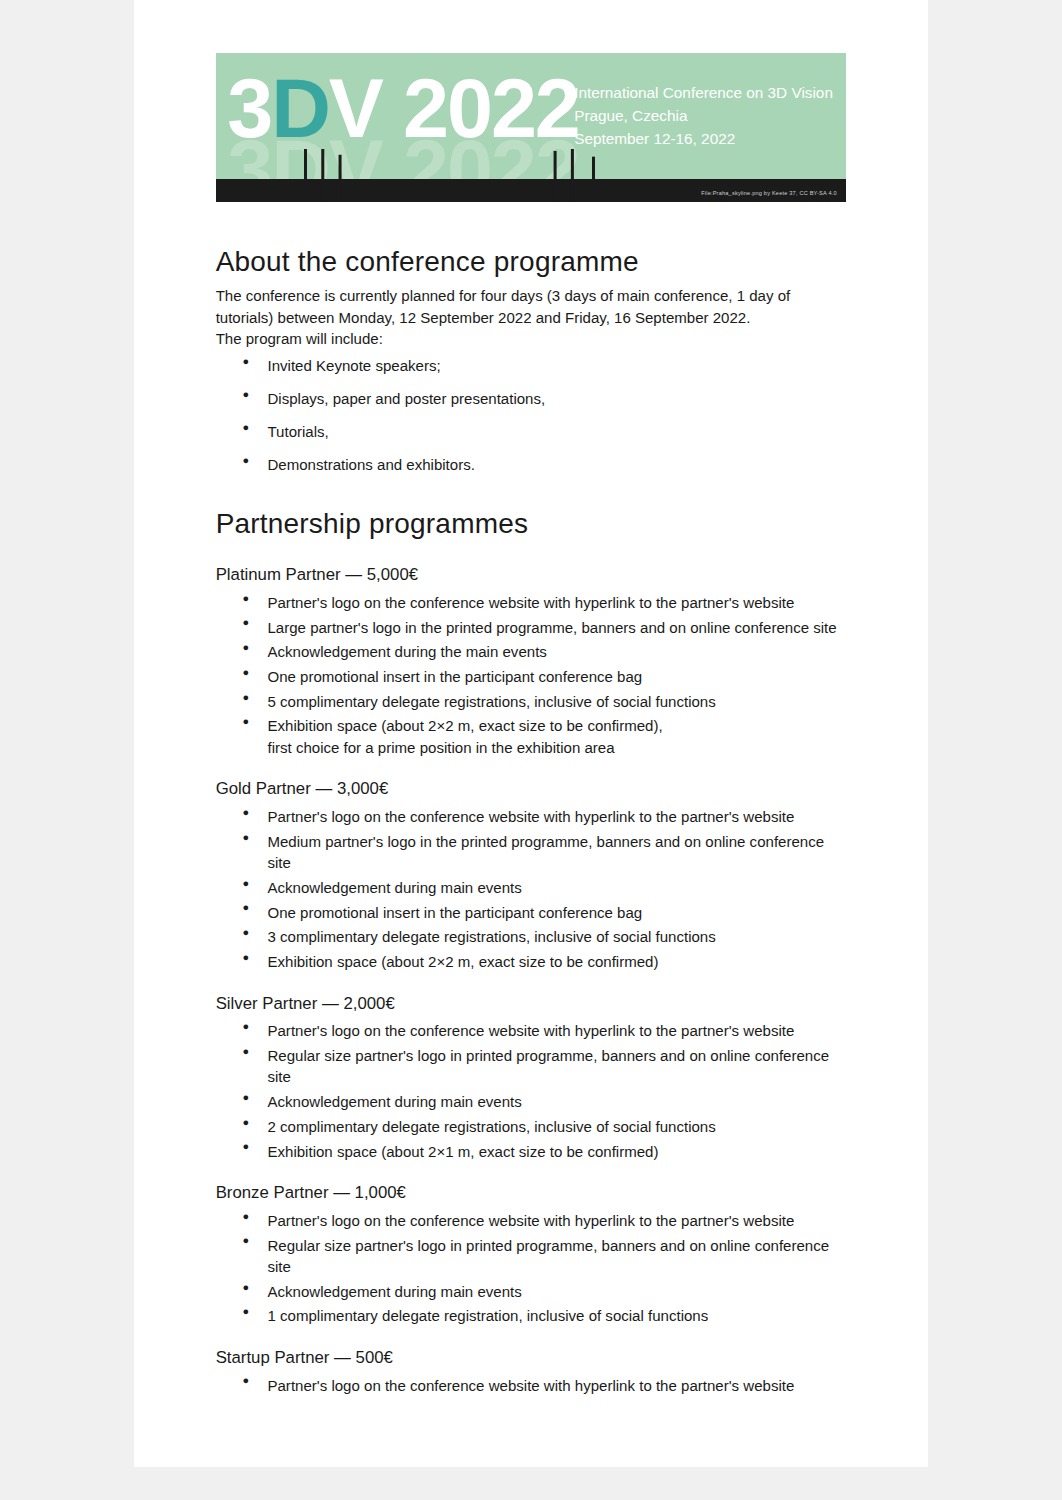3DV 2022
3DV 2022
International Conference on 3D Vision
Prague, Czechia
September 12-16, 2022
File:Praha_skyline.png by Keete 37, CC BY-SA 4.0
About the conference programme
The conference is currently planned for four days (3 days of main conference, 1 day of tutorials) between Monday, 12 September 2022 and Friday, 16 September 2022.
The program will include:
Invited Keynote speakers;
Displays, paper and poster presentations,
Tutorials,
Demonstrations and exhibitors.
Partnership programmes
Platinum Partner — 5,000€
Partner's logo on the conference website with hyperlink to the partner's website
Large partner's logo in the printed programme, banners and on online conference site
Acknowledgement during the main events
One promotional insert in the participant conference bag
5 complimentary delegate registrations, inclusive of social functions
Exhibition space (about 2×2 m, exact size to be confirmed),first choice for a prime position in the exhibition area
Gold Partner — 3,000€
Partner's logo on the conference website with hyperlink to the partner's website
Medium partner's logo in the printed programme, banners and on online conference site
Acknowledgement during main events
One promotional insert in the participant conference bag
3 complimentary delegate registrations, inclusive of social functions
Exhibition space (about 2×2 m, exact size to be confirmed)
Silver Partner — 2,000€
Partner's logo on the conference website with hyperlink to the partner's website
Regular size partner's logo in printed programme, banners and on online conference site
Acknowledgement during main events
2 complimentary delegate registrations, inclusive of social functions
Exhibition space (about 2×1 m, exact size to be confirmed)
Bronze Partner — 1,000€
Partner's logo on the conference website with hyperlink to the partner's website
Regular size partner's logo in printed programme, banners and on online conference site
Acknowledgement during main events
1 complimentary delegate registration, inclusive of social functions
Startup Partner — 500€
Partner's logo on the conference website with hyperlink to the partner's website